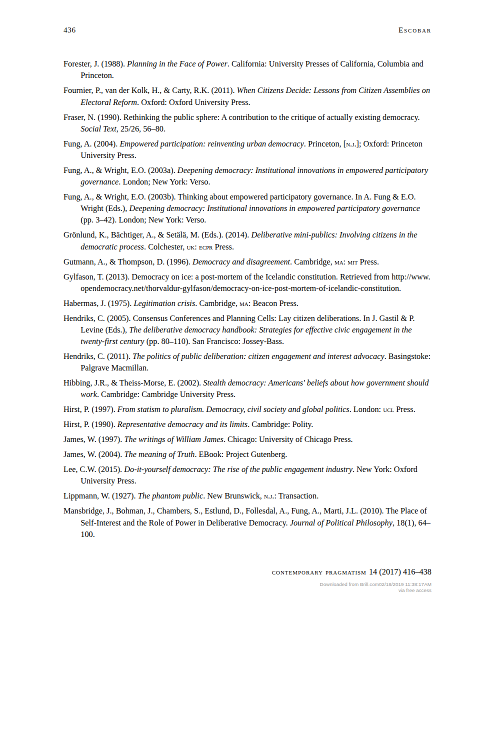436 Escobar
Forester, J. (1988). Planning in the Face of Power. California: University Presses of California, Columbia and Princeton.
Fournier, P., van der Kolk, H., & Carty, R.K. (2011). When Citizens Decide: Lessons from Citizen Assemblies on Electoral Reform. Oxford: Oxford University Press.
Fraser, N. (1990). Rethinking the public sphere: A contribution to the critique of actually existing democracy. Social Text, 25/26, 56–80.
Fung, A. (2004). Empowered participation: reinventing urban democracy. Princeton, [n.j.]; Oxford: Princeton University Press.
Fung, A., & Wright, E.O. (2003a). Deepening democracy: Institutional innovations in empowered participatory governance. London; New York: Verso.
Fung, A., & Wright, E.O. (2003b). Thinking about empowered participatory governance. In A. Fung & E.O. Wright (Eds.), Deepening democracy: Institutional innovations in empowered participatory governance (pp. 3–42). London; New York: Verso.
Grönlund, K., Bächtiger, A., & Setälä, M. (Eds.). (2014). Deliberative mini-publics: Involving citizens in the democratic process. Colchester, uk: ecpr Press.
Gutmann, A., & Thompson, D. (1996). Democracy and disagreement. Cambridge, ma: mit Press.
Gylfason, T. (2013). Democracy on ice: a post-mortem of the Icelandic constitution. Retrieved from http://www.opendemocracy.net/thorvaldur-gylfason/democracy-on-ice-post-mortem-of-icelandic-constitution.
Habermas, J. (1975). Legitimation crisis. Cambridge, ma: Beacon Press.
Hendriks, C. (2005). Consensus Conferences and Planning Cells: Lay citizen deliberations. In J. Gastil & P. Levine (Eds.), The deliberative democracy handbook: Strategies for effective civic engagement in the twenty-first century (pp. 80–110). San Francisco: Jossey-Bass.
Hendriks, C. (2011). The politics of public deliberation: citizen engagement and interest advocacy. Basingstoke: Palgrave Macmillan.
Hibbing, J.R., & Theiss-Morse, E. (2002). Stealth democracy: Americans' beliefs about how government should work. Cambridge: Cambridge University Press.
Hirst, P. (1997). From statism to pluralism. Democracy, civil society and global politics. London: ucl Press.
Hirst, P. (1990). Representative democracy and its limits. Cambridge: Polity.
James, W. (1997). The writings of William James. Chicago: University of Chicago Press.
James, W. (2004). The meaning of Truth. EBook: Project Gutenberg.
Lee, C.W. (2015). Do-it-yourself democracy: The rise of the public engagement industry. New York: Oxford University Press.
Lippmann, W. (1927). The phantom public. New Brunswick, n.j.: Transaction.
Mansbridge, J., Bohman, J., Chambers, S., Estlund, D., Follesdal, A., Fung, A., Marti, J.L. (2010). The Place of Self-Interest and the Role of Power in Deliberative Democracy. Journal of Political Philosophy, 18(1), 64–100.
contemporary pragmatism 14 (2017) 416–438
Downloaded from Brill.com02/18/2019 11:38:17AM via free access